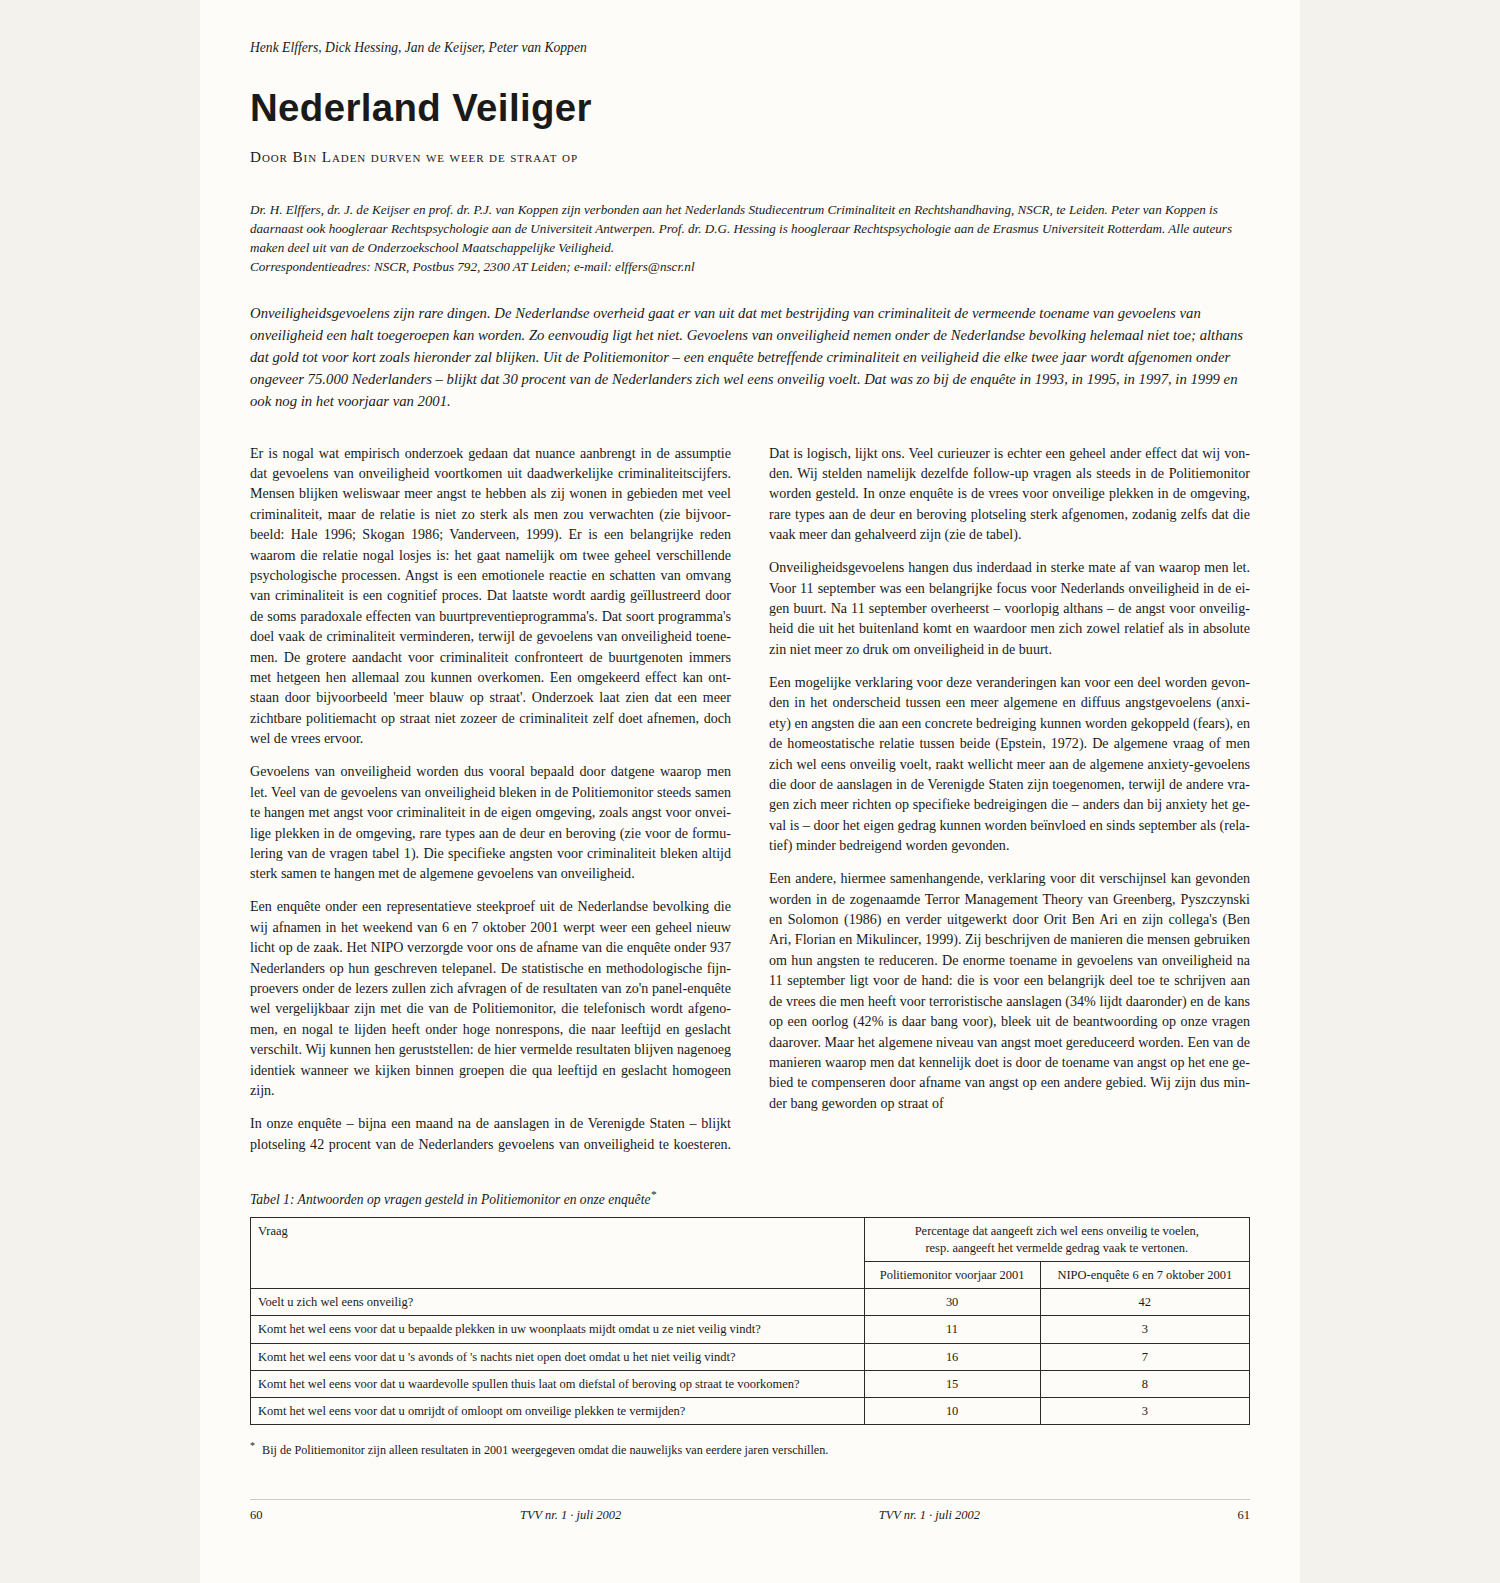Henk Elffers, Dick Hessing, Jan de Keijser, Peter van Koppen
Nederland Veiliger
Door Bin Laden durven we weer de straat op
Dr. H. Elffers, dr. J. de Keijser en prof. dr. P.J. van Koppen zijn verbonden aan het Nederlands Studiecentrum Criminaliteit en Rechtshandhaving, NSCR, te Leiden. Peter van Koppen is daarnaast ook hoogleraar Rechtspsychologie aan de Universiteit Antwerpen. Prof. dr. D.G. Hessing is hoogleraar Rechtspsychologie aan de Erasmus Universiteit Rotterdam. Alle auteurs maken deel uit van de Onderzoekschool Maatschappelijke Veiligheid.
Correspondentieadres: NSCR, Postbus 792, 2300 AT Leiden; e-mail: elffers@nscr.nl
Onveiligheidsgevoelens zijn rare dingen. De Nederlandse overheid gaat er van uit dat met bestrijding van criminaliteit de vermeende toename van gevoelens van onveiligheid een halt toegeroepen kan worden. Zo eenvoudig ligt het niet. Gevoelens van onveiligheid nemen onder de Nederlandse bevolking helemaal niet toe; althans dat gold tot voor kort zoals hieronder zal blijken. Uit de Politiemonitor – een enquête betreffende criminaliteit en veiligheid die elke twee jaar wordt afgenomen onder ongeveer 75.000 Nederlanders – blijkt dat 30 procent van de Nederlanders zich wel eens onveilig voelt. Dat was zo bij de enquête in 1993, in 1995, in 1997, in 1999 en ook nog in het voorjaar van 2001.
Er is nogal wat empirisch onderzoek gedaan dat nuance aanbrengt in de assumptie dat gevoelens van onveiligheid voortkomen uit daadwerkelijke criminaliteitscijfers. Mensen blijken weliswaar meer angst te hebben als zij wonen in gebieden met veel criminaliteit, maar de relatie is niet zo sterk als men zou verwachten (zie bijvoorbeeld: Hale 1996; Skogan 1986; Vanderveen, 1999). Er is een belangrijke reden waarom die relatie nogal losjes is: het gaat namelijk om twee geheel verschillende psychologische processen. Angst is een emotionele reactie en schatten van omvang van criminaliteit is een cognitief proces. Dat laatste wordt aardig geïllustreerd door de soms paradoxale effecten van buurtpreventieprogramma's. Dat soort programma's doel vaak de criminaliteit verminderen, terwijl de gevoelens van onveiligheid toenemen. De grotere aandacht voor criminaliteit confronteert de buurtgenoten immers met hetgeen hen allemaal zou kunnen overkomen. Een omgekeerd effect kan ontstaan door bijvoorbeeld 'meer blauw op straat'. Onderzoek laat zien dat een meer zichtbare politiemacht op straat niet zozeer de criminaliteit zelf doet afnemen, doch wel de vrees ervoor.
Gevoelens van onveiligheid worden dus vooral bepaald door datgene waarop men let. Veel van de gevoelens van onveiligheid bleken in de Politiemonitor steeds samen te hangen met angst voor criminaliteit in de eigen omgeving, zoals angst voor onveilige plekken in de omgeving, rare types aan de deur en beroving (zie voor de formulering van de vragen tabel 1). Die specifieke angsten voor criminaliteit bleken altijd sterk samen te hangen met de algemene gevoelens van onveiligheid.
Een enquête onder een representatieve steekproef uit de Nederlandse bevolking die wij afnamen in het weekend van 6 en 7 oktober 2001 werpt weer een geheel nieuw licht op de zaak. Het NIPO verzorgde voor ons de afname van die enquête onder 937 Nederlanders op hun geschreven telepanel. De statistische en methodologische fijnproevers onder de lezers zullen zich afvragen of de resultaten van zo'n panel-enquête wel vergelijkbaar zijn met die van de Politiemonitor, die telefonisch wordt afgenomen, en nogal te lijden heeft onder hoge nonrespons, die naar leeftijd en geslacht verschilt. Wij kunnen hen geruststellen: de hier vermelde resultaten blijven nagenoeg identiek wanneer we kijken binnen groepen die qua leeftijd en geslacht homogeen zijn.
In onze enquête – bijna een maand na de aanslagen in de Verenigde Staten – blijkt plotseling 42 procent van de Nederlanders gevoelens van onveiligheid te koesteren. Dat is logisch, lijkt ons. Veel curieuzer is echter een geheel ander effect dat wij vonden. Wij stelden namelijk dezelfde follow-up vragen als steeds in de Politiemonitor worden gesteld. In onze enquête is de vrees voor onveilige plekken in de omgeving, rare types aan de deur en beroving plotseling sterk afgenomen, zodanig zelfs dat die vaak meer dan gehalveerd zijn (zie de tabel).
Onveiligheidsgevoelens hangen dus inderdaad in sterke mate af van waarop men let. Voor 11 september was een belangrijke focus voor Nederlands onveiligheid in de eigen buurt. Na 11 september overheerst – voorlopig althans – de angst voor onveiligheid die uit het buitenland komt en waardoor men zich zowel relatief als in absolute zin niet meer zo druk om onveiligheid in de buurt.
Een mogelijke verklaring voor deze veranderingen kan voor een deel worden gevonden in het onderscheid tussen een meer algemene en diffuus angstgevoelens (anxiety) en angsten die aan een concrete bedreiging kunnen worden gekoppeld (fears), en de homeostatische relatie tussen beide (Epstein, 1972). De algemene vraag of men zich wel eens onveilig voelt, raakt wellicht meer aan de algemene anxiety-gevoelens die door de aanslagen in de Verenigde Staten zijn toegenomen, terwijl de andere vragen zich meer richten op specifieke bedreigingen die – anders dan bij anxiety het geval is – door het eigen gedrag kunnen worden beïnvloed en sinds september als (relatief) minder bedreigend worden gevonden.
Een andere, hiermee samenhangende, verklaring voor dit verschijnsel kan gevonden worden in de zogenaamde Terror Management Theory van Greenberg, Pyszczynski en Solomon (1986) en verder uitgewerkt door Orit Ben Ari en zijn collega's (Ben Ari, Florian en Mikulincer, 1999). Zij beschrijven de manieren die mensen gebruiken om hun angsten te reduceren. De enorme toename in gevoelens van onveiligheid na 11 september ligt voor de hand: die is voor een belangrijk deel toe te schrijven aan de vrees die men heeft voor terroristische aanslagen (34% lijdt daaronder) en de kans op een oorlog (42% is daar bang voor), bleek uit de beantwoording op onze vragen daarover. Maar het algemene niveau van angst moet gereduceerd worden. Een van de manieren waarop men dat kennelijk doet is door de toename van angst op het ene gebied te compenseren door afname van angst op een andere gebied. Wij zijn dus minder bang geworden op straat of
Tabel 1: Antwoorden op vragen gesteld in Politiemonitor en onze enquête*
| Vraag | Percentage dat aangeeft zich wel eens onveilig te voelen, resp. aangeeft het vermelde gedrag vaak te vertonen. |
| --- | --- |
| Politiemonitor voorjaar 2001 | NIPO-enquête 6 en 7 oktober 2001 |
| Voelt u zich wel eens onveilig? | 30 | 42 |
| Komt het wel eens voor dat u bepaalde plekken in uw woonplaats mijdt omdat u ze niet veilig vindt? | 11 | 3 |
| Komt het wel eens voor dat u 's avonds of 's nachts niet open doet omdat u het niet veilig vindt? | 16 | 7 |
| Komt het wel eens voor dat u waardevolle spullen thuis laat om diefstal of beroving op straat te voorkomen? | 15 | 8 |
| Komt het wel eens voor dat u omrijdt of omloopt om onveilige plekken te vermijden? | 10 | 3 |
* Bij de Politiemonitor zijn alleen resultaten in 2001 weergegeven omdat die nauwelijks van eerdere jaren verschillen.
60 TVV nr. 1 · juli 2002 TVV nr. 1 · juli 2002 61